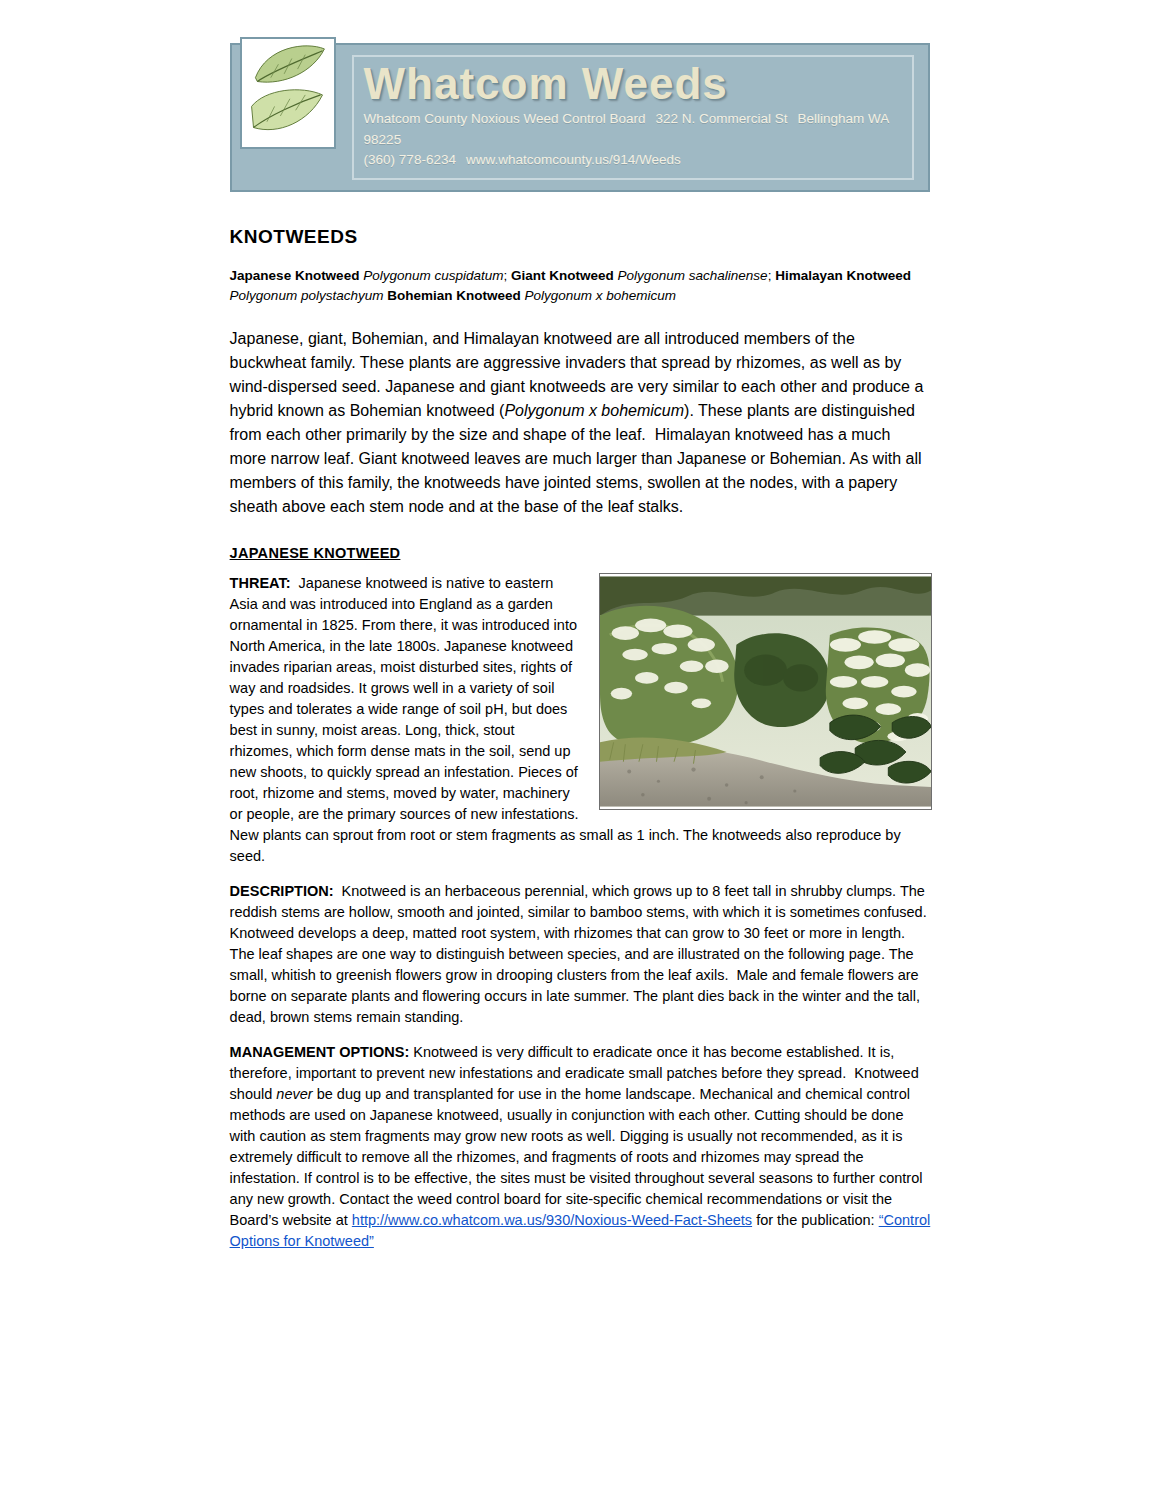Whatcom Weeds
Whatcom County Noxious Weed Control Board 322 N. Commercial St Bellingham WA 98225
(360) 778-6234 www.whatcomcounty.us/914/Weeds
KNOTWEEDS
Japanese Knotweed Polygonum cuspidatum; Giant Knotweed Polygonum sachalinense; Himalayan Knotweed Polygonum polystachyum Bohemian Knotweed Polygonum x bohemicum
Japanese, giant, Bohemian, and Himalayan knotweed are all introduced members of the buckwheat family. These plants are aggressive invaders that spread by rhizomes, as well as by wind-dispersed seed. Japanese and giant knotweeds are very similar to each other and produce a hybrid known as Bohemian knotweed (Polygonum x bohemicum). These plants are distinguished from each other primarily by the size and shape of the leaf. Himalayan knotweed has a much more narrow leaf. Giant knotweed leaves are much larger than Japanese or Bohemian. As with all members of this family, the knotweeds have jointed stems, swollen at the nodes, with a papery sheath above each stem node and at the base of the leaf stalks.
JAPANESE KNOTWEED
THREAT: Japanese knotweed is native to eastern Asia and was introduced into England as a garden ornamental in 1825. From there, it was introduced into North America, in the late 1800s. Japanese knotweed invades riparian areas, moist disturbed sites, rights of way and roadsides. It grows well in a variety of soil types and tolerates a wide range of soil pH, but does best in sunny, moist areas. Long, thick, stout rhizomes, which form dense mats in the soil, send up new shoots, to quickly spread an infestation. Pieces of root, rhizome and stems, moved by water, machinery or people, are the primary sources of new infestations. New plants can sprout from root or stem fragments as small as 1 inch. The knotweeds also reproduce by seed.
DESCRIPTION: Knotweed is an herbaceous perennial, which grows up to 8 feet tall in shrubby clumps. The reddish stems are hollow, smooth and jointed, similar to bamboo stems, with which it is sometimes confused. Knotweed develops a deep, matted root system, with rhizomes that can grow to 30 feet or more in length. The leaf shapes are one way to distinguish between species, and are illustrated on the following page. The small, whitish to greenish flowers grow in drooping clusters from the leaf axils. Male and female flowers are borne on separate plants and flowering occurs in late summer. The plant dies back in the winter and the tall, dead, brown stems remain standing.
MANAGEMENT OPTIONS: Knotweed is very difficult to eradicate once it has become established. It is, therefore, important to prevent new infestations and eradicate small patches before they spread. Knotweed should never be dug up and transplanted for use in the home landscape. Mechanical and chemical control methods are used on Japanese knotweed, usually in conjunction with each other. Cutting should be done with caution as stem fragments may grow new roots as well. Digging is usually not recommended, as it is extremely difficult to remove all the rhizomes, and fragments of roots and rhizomes may spread the infestation. If control is to be effective, the sites must be visited throughout several seasons to further control any new growth. Contact the weed control board for site-specific chemical recommendations or visit the Board’s website at http://www.co.whatcom.wa.us/930/Noxious-Weed-Fact-Sheets for the publication: “Control Options for Knotweed”